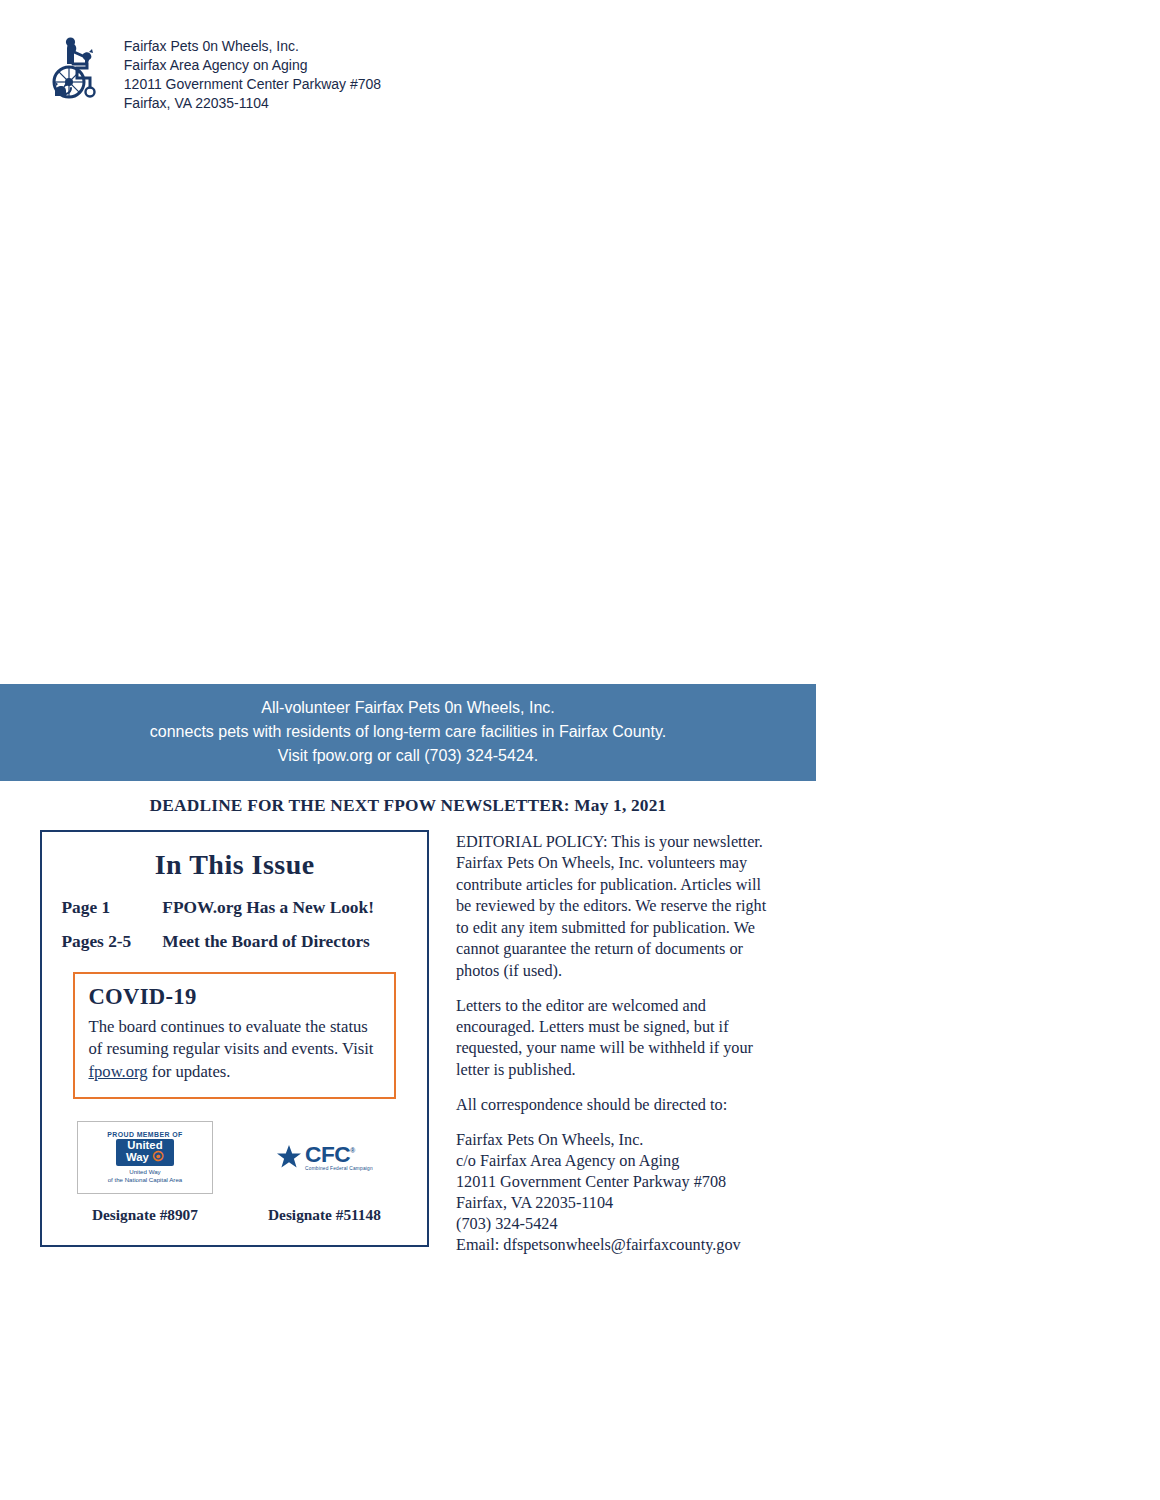Fairfax Pets 0n Wheels, Inc.
Fairfax Area Agency on Aging
12011 Government Center Parkway #708
Fairfax, VA 22035-1104
All-volunteer Fairfax Pets 0n Wheels, Inc.
connects pets with residents of long-term care facilities in Fairfax County.
Visit fpow.org or call (703) 324-5424.
DEADLINE FOR THE NEXT FPOW NEWSLETTER: May 1, 2021
In This Issue
Page 1 FPOW.org Has a New Look!
Pages 2-5 Meet the Board of Directors
COVID-19
The board continues to evaluate the status of resuming regular visits and events. Visit fpow.org for updates.
PROUD MEMBER OF
United
Way ⦿
United Way
of the National Capital Area
Designate #8907
CFC® Combined Federal Campaign
Designate #51148
EDITORIAL POLICY: This is your newsletter. Fairfax Pets On Wheels, Inc. volunteers may contribute articles for publication. Articles will be reviewed by the editors. We reserve the right to edit any item submitted for publication. We cannot guarantee the return of documents or photos (if used).
Letters to the editor are welcomed and encouraged. Letters must be signed, but if requested, your name will be withheld if your letter is published.
All correspondence should be directed to:
Fairfax Pets On Wheels, Inc.
c/o Fairfax Area Agency on Aging
12011 Government Center Parkway #708
Fairfax, VA 22035-1104
(703) 324-5424
Email: dfspetsonwheels@fairfaxcounty.gov